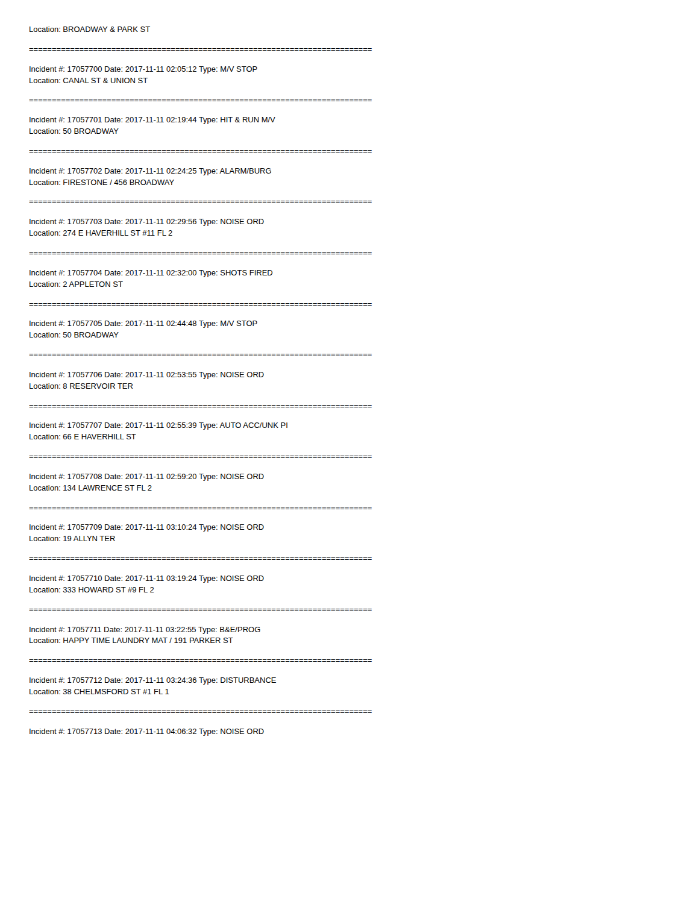Location: BROADWAY & PARK ST
===========================================================================
Incident #: 17057700 Date: 2017-11-11 02:05:12 Type: M/V STOP
Location: CANAL ST & UNION ST
===========================================================================
Incident #: 17057701 Date: 2017-11-11 02:19:44 Type: HIT & RUN M/V
Location: 50 BROADWAY
===========================================================================
Incident #: 17057702 Date: 2017-11-11 02:24:25 Type: ALARM/BURG
Location: FIRESTONE / 456 BROADWAY
===========================================================================
Incident #: 17057703 Date: 2017-11-11 02:29:56 Type: NOISE ORD
Location: 274 E HAVERHILL ST #11 FL 2
===========================================================================
Incident #: 17057704 Date: 2017-11-11 02:32:00 Type: SHOTS FIRED
Location: 2 APPLETON ST
===========================================================================
Incident #: 17057705 Date: 2017-11-11 02:44:48 Type: M/V STOP
Location: 50 BROADWAY
===========================================================================
Incident #: 17057706 Date: 2017-11-11 02:53:55 Type: NOISE ORD
Location: 8 RESERVOIR TER
===========================================================================
Incident #: 17057707 Date: 2017-11-11 02:55:39 Type: AUTO ACC/UNK PI
Location: 66 E HAVERHILL ST
===========================================================================
Incident #: 17057708 Date: 2017-11-11 02:59:20 Type: NOISE ORD
Location: 134 LAWRENCE ST FL 2
===========================================================================
Incident #: 17057709 Date: 2017-11-11 03:10:24 Type: NOISE ORD
Location: 19 ALLYN TER
===========================================================================
Incident #: 17057710 Date: 2017-11-11 03:19:24 Type: NOISE ORD
Location: 333 HOWARD ST #9 FL 2
===========================================================================
Incident #: 17057711 Date: 2017-11-11 03:22:55 Type: B&E/PROG
Location: HAPPY TIME LAUNDRY MAT / 191 PARKER ST
===========================================================================
Incident #: 17057712 Date: 2017-11-11 03:24:36 Type: DISTURBANCE
Location: 38 CHELMSFORD ST #1 FL 1
===========================================================================
Incident #: 17057713 Date: 2017-11-11 04:06:32 Type: NOISE ORD